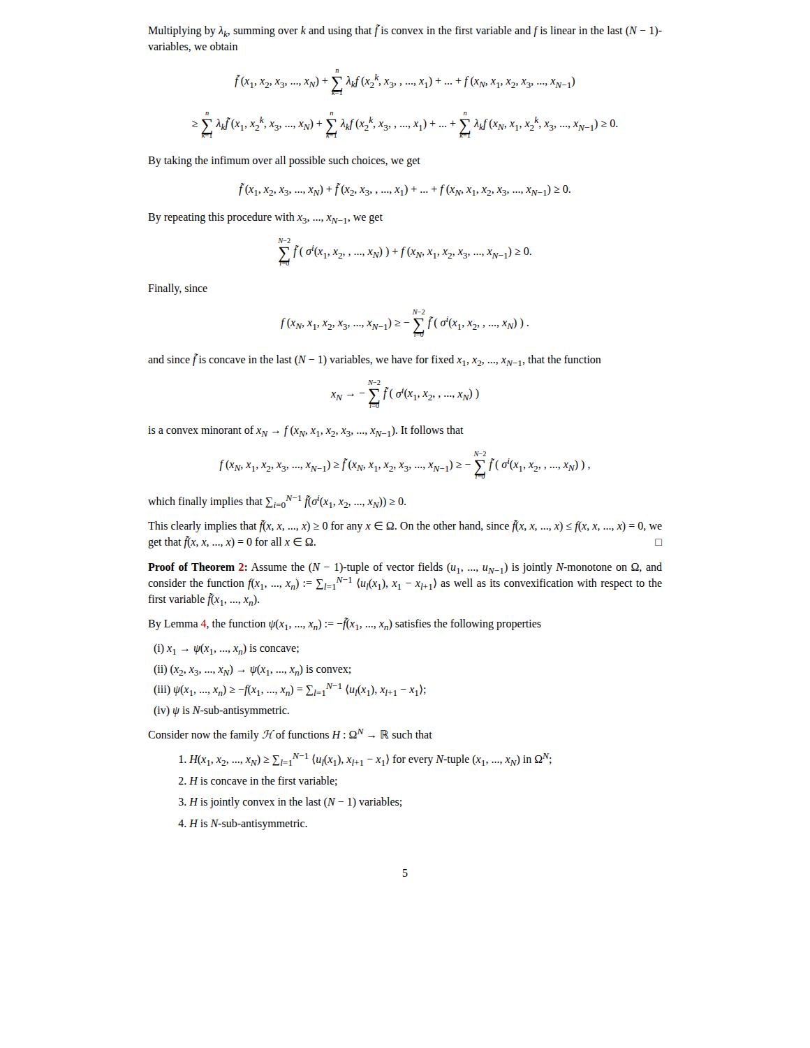Multiplying by λk, summing over k and using that f̃ is convex in the first variable and f is linear in the last (N − 1)-variables, we obtain
f̃ (x1, x2, x3, ..., xN) + n∑k=1 λkf (x2k, x3, , ..., x1) + ... + f (xN, x1, x2, x3, ..., xN−1)
≥ n∑k=1 λkf̃ (x1, x2k, x3, ..., xN) + n∑k=1 λkf (x2k, x3, , ..., x1) + ... + n∑k=1 λkf (xN, x1, x2k, x3, ..., xN−1) ≥ 0.
By taking the infimum over all possible such choices, we get
f̃ (x1, x2, x3, ..., xN) + f̃ (x2, x3, , ..., x1) + ... + f (xN, x1, x2, x3, ..., xN−1) ≥ 0.
By repeating this procedure with x3, ..., xN−1, we get
N−2∑i=0 f̃ ( σi(x1, x2, , ..., xN) ) + f (xN, x1, x2, x3, ..., xN−1) ≥ 0.
Finally, since
f (xN, x1, x2, x3, ..., xN−1) ≥ − N−2∑i=0 f̃ ( σi(x1, x2, , ..., xN) ) .
and since f̃ is concave in the last (N − 1) variables, we have for fixed x1, x2, ..., xN−1, that the function
xN → − N−2∑i=0 f̃ ( σi(x1, x2, , ..., xN) )
is a convex minorant of xN → f (xN, x1, x2, x3, ..., xN−1). It follows that
f (xN, x1, x2, x3, ..., xN−1) ≥ f̃ (xN, x1, x2, x3, ..., xN−1) ≥ − N−2∑i=0 f̃ ( σi(x1, x2, , ..., xN) ) ,
which finally implies that ∑i=0N−1 f̃(σi(x1, x2, ..., xN)) ≥ 0.
This clearly implies that f̃(x, x, ..., x) ≥ 0 for any x ∈ Ω. On the other hand, since f̃(x, x, ..., x) ≤ f(x, x, ..., x) = 0, we get that f̃(x, x, ..., x) = 0 for all x ∈ Ω. □
Proof of Theorem 2: Assume the (N − 1)-tuple of vector fields (u1, ..., uN−1) is jointly N-monotone on Ω, and consider the function f(x1, ..., xn) := ∑l=1N−1 ⟨ul(x1), x1 − xl+1⟩ as well as its convexification with respect to the first variable f̃(x1, ..., xn).
By Lemma 4, the function ψ(x1, ..., xn) := −f̃(x1, ..., xn) satisfies the following properties
(i) x1 → ψ(x1, ..., xn) is concave;
(ii) (x2, x3, ..., xN) → ψ(x1, ..., xn) is convex;
(iii) ψ(x1, ..., xn) ≥ −f(x1, ..., xn) = ∑l=1N−1 ⟨ul(x1), xl+1 − x1⟩;
(iv) ψ is N-sub-antisymmetric.
Consider now the family ℋ of functions H : ΩN → ℝ such that
H(x1, x2, ..., xN) ≥ ∑l=1N−1 ⟨ul(x1), xl+1 − x1⟩ for every N-tuple (x1, ..., xN) in ΩN;
H is concave in the first variable;
H is jointly convex in the last (N − 1) variables;
H is N-sub-antisymmetric.
5